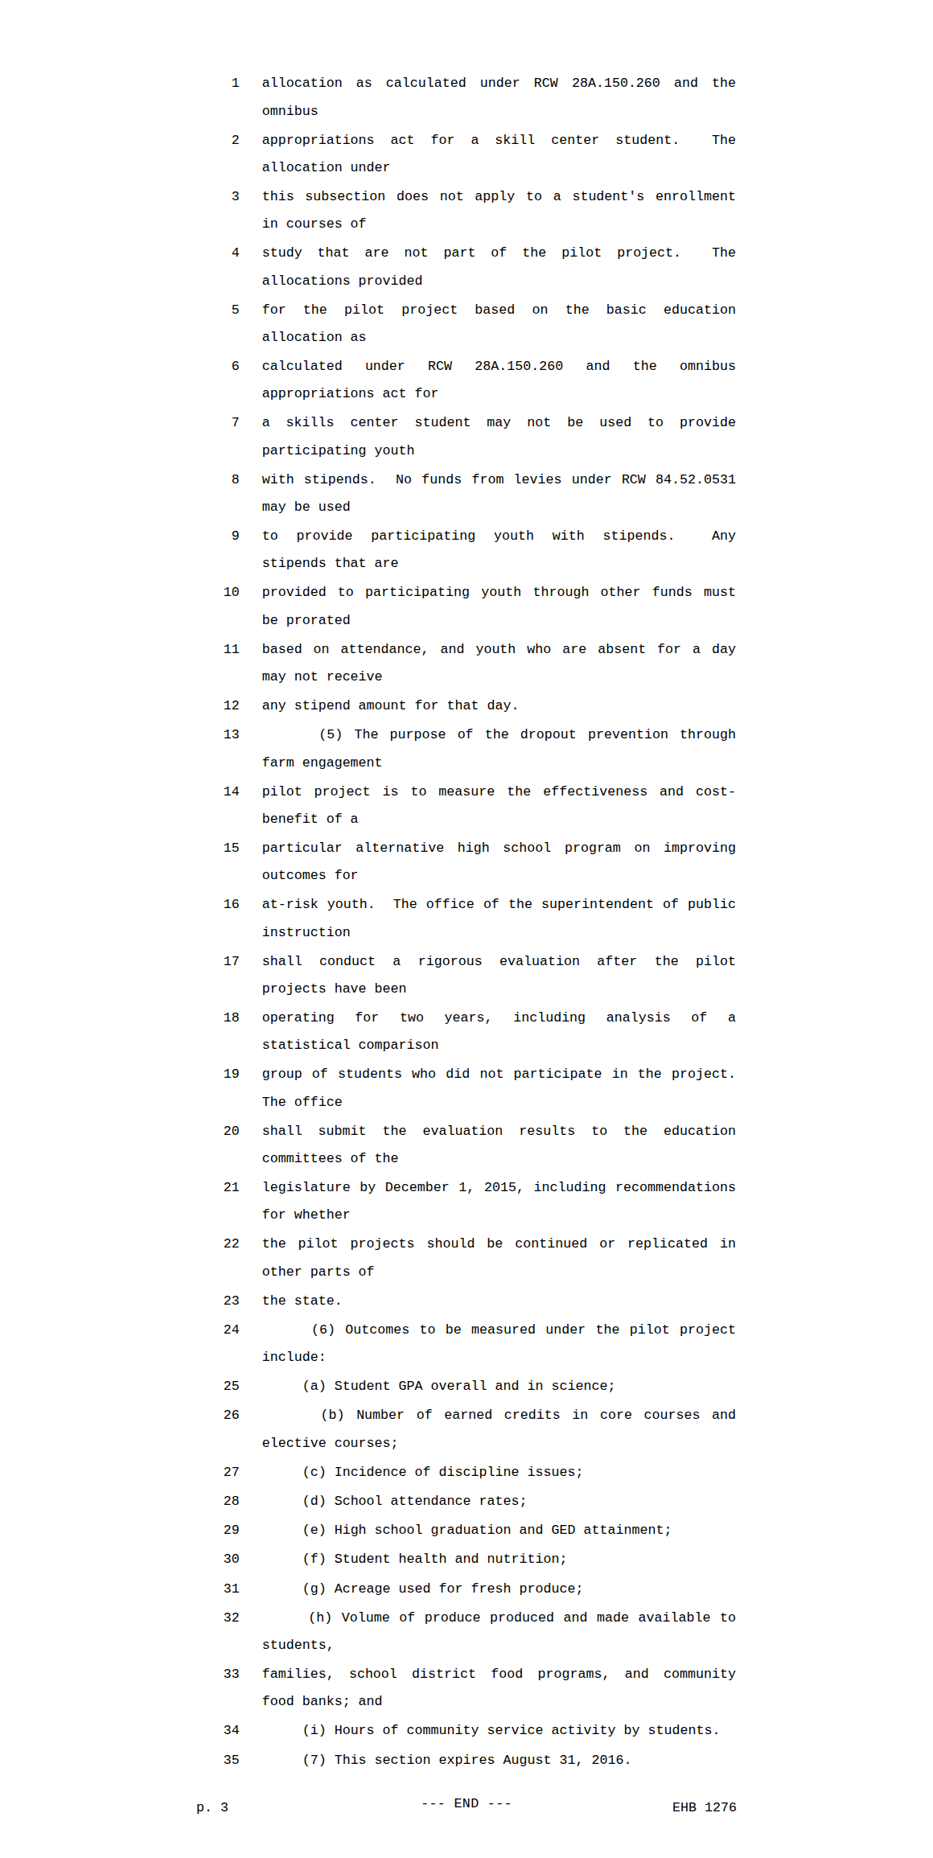| 1 | allocation as calculated under RCW 28A.150.260 and the omnibus |
| 2 | appropriations act for a skill center student. The allocation under |
| 3 | this subsection does not apply to a student's enrollment in courses of |
| 4 | study that are not part of the pilot project. The allocations provided |
| 5 | for the pilot project based on the basic education allocation as |
| 6 | calculated under RCW 28A.150.260 and the omnibus appropriations act for |
| 7 | a skills center student may not be used to provide participating youth |
| 8 | with stipends. No funds from levies under RCW 84.52.0531 may be used |
| 9 | to provide participating youth with stipends. Any stipends that are |
| 10 | provided to participating youth through other funds must be prorated |
| 11 | based on attendance, and youth who are absent for a day may not receive |
| 12 | any stipend amount for that day. |
| 13 | (5) The purpose of the dropout prevention through farm engagement |
| 14 | pilot project is to measure the effectiveness and cost-benefit of a |
| 15 | particular alternative high school program on improving outcomes for |
| 16 | at-risk youth. The office of the superintendent of public instruction |
| 17 | shall conduct a rigorous evaluation after the pilot projects have been |
| 18 | operating for two years, including analysis of a statistical comparison |
| 19 | group of students who did not participate in the project. The office |
| 20 | shall submit the evaluation results to the education committees of the |
| 21 | legislature by December 1, 2015, including recommendations for whether |
| 22 | the pilot projects should be continued or replicated in other parts of |
| 23 | the state. |
| 24 | (6) Outcomes to be measured under the pilot project include: |
| 25 | (a) Student GPA overall and in science; |
| 26 | (b) Number of earned credits in core courses and elective courses; |
| 27 | (c) Incidence of discipline issues; |
| 28 | (d) School attendance rates; |
| 29 | (e) High school graduation and GED attainment; |
| 30 | (f) Student health and nutrition; |
| 31 | (g) Acreage used for fresh produce; |
| 32 | (h) Volume of produce produced and made available to students, |
| 33 | families, school district food programs, and community food banks; and |
| 34 | (i) Hours of community service activity by students. |
| 35 | (7) This section expires August 31, 2016. |
--- END ---
p. 3 EHB 1276